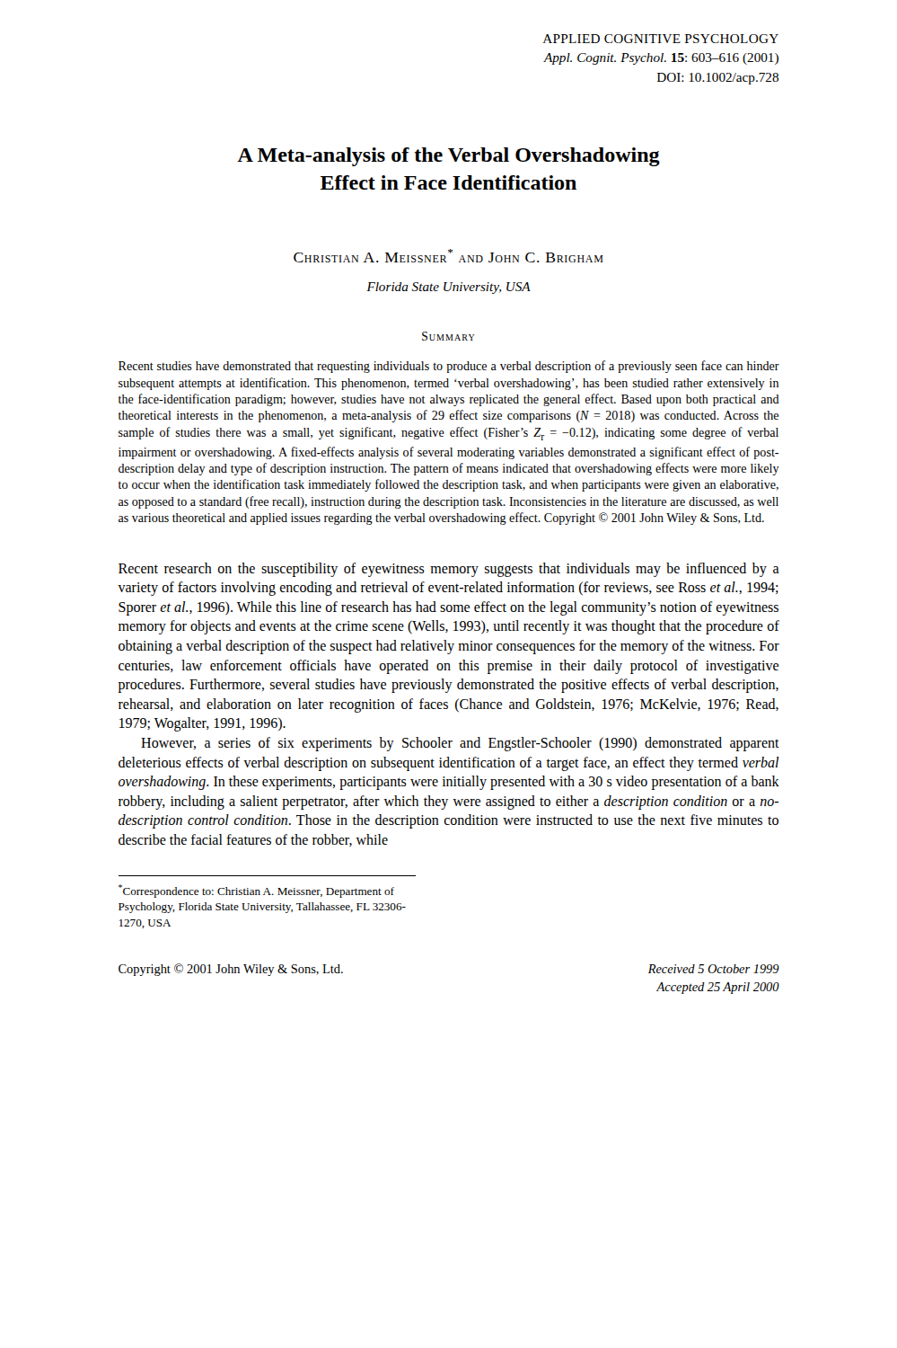APPLIED COGNITIVE PSYCHOLOGY
Appl. Cognit. Psychol. 15: 603–616 (2001)
DOI: 10.1002/acp.728
A Meta-analysis of the Verbal Overshadowing
Effect in Face Identification
Christian A. Meissner* and John C. Brigham
Florida State University, USA
Summary
Recent studies have demonstrated that requesting individuals to produce a verbal description of a previously seen face can hinder subsequent attempts at identification. This phenomenon, termed ‘verbal overshadowing’, has been studied rather extensively in the face-identification paradigm; however, studies have not always replicated the general effect. Based upon both practical and theoretical interests in the phenomenon, a meta-analysis of 29 effect size comparisons (N = 2018) was conducted. Across the sample of studies there was a small, yet significant, negative effect (Fisher’s Zr = −0.12), indicating some degree of verbal impairment or overshadowing. A fixed-effects analysis of several moderating variables demonstrated a significant effect of post-description delay and type of description instruction. The pattern of means indicated that overshadowing effects were more likely to occur when the identification task immediately followed the description task, and when participants were given an elaborative, as opposed to a standard (free recall), instruction during the description task. Inconsistencies in the literature are discussed, as well as various theoretical and applied issues regarding the verbal overshadowing effect. Copyright © 2001 John Wiley & Sons, Ltd.
Recent research on the susceptibility of eyewitness memory suggests that individuals may be influenced by a variety of factors involving encoding and retrieval of event-related information (for reviews, see Ross et al., 1994; Sporer et al., 1996). While this line of research has had some effect on the legal community’s notion of eyewitness memory for objects and events at the crime scene (Wells, 1993), until recently it was thought that the procedure of obtaining a verbal description of the suspect had relatively minor consequences for the memory of the witness. For centuries, law enforcement officials have operated on this premise in their daily protocol of investigative procedures. Furthermore, several studies have previously demonstrated the positive effects of verbal description, rehearsal, and elaboration on later recognition of faces (Chance and Goldstein, 1976; McKelvie, 1976; Read, 1979; Wogalter, 1991, 1996).
However, a series of six experiments by Schooler and Engstler-Schooler (1990) demonstrated apparent deleterious effects of verbal description on subsequent identification of a target face, an effect they termed verbal overshadowing. In these experiments, participants were initially presented with a 30 s video presentation of a bank robbery, including a salient perpetrator, after which they were assigned to either a description condition or a no-description control condition. Those in the description condition were instructed to use the next five minutes to describe the facial features of the robber, while
*Correspondence to: Christian A. Meissner, Department of Psychology, Florida State University, Tallahassee, FL 32306-1270, USA
Received 5 October 1999
Accepted 25 April 2000
Copyright © 2001 John Wiley & Sons, Ltd.